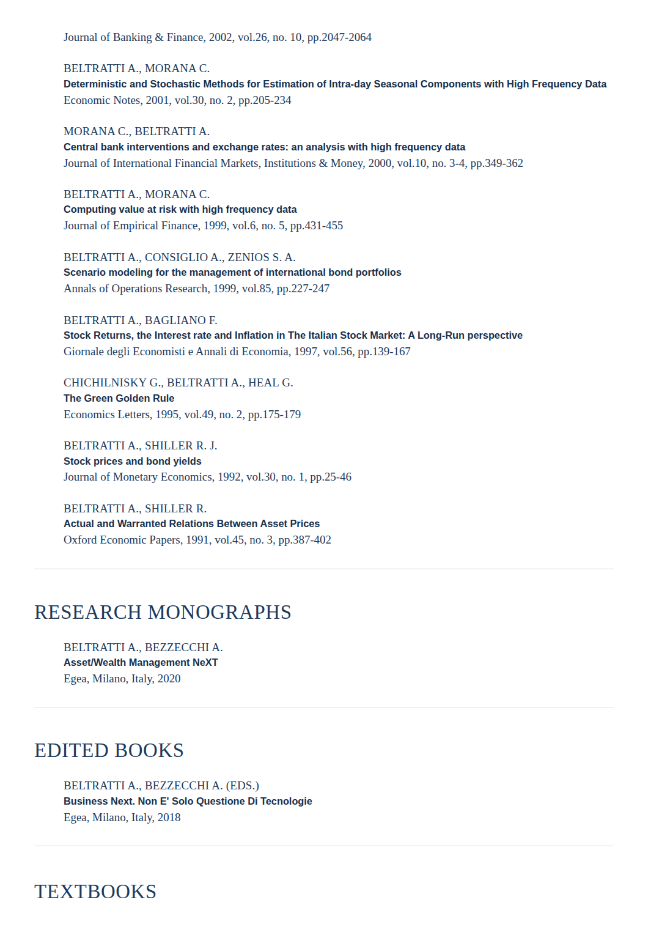Journal of Banking & Finance, 2002, vol.26, no. 10, pp.2047-2064
BELTRATTI A., MORANA C.
Deterministic and Stochastic Methods for Estimation of Intra-day Seasonal Components with High Frequency Data
Economic Notes, 2001, vol.30, no. 2, pp.205-234
MORANA C., BELTRATTI A.
Central bank interventions and exchange rates: an analysis with high frequency data
Journal of International Financial Markets, Institutions & Money, 2000, vol.10, no. 3-4, pp.349-362
BELTRATTI A., MORANA C.
Computing value at risk with high frequency data
Journal of Empirical Finance, 1999, vol.6, no. 5, pp.431-455
BELTRATTI A., CONSIGLIO A., ZENIOS S. A.
Scenario modeling for the management of international bond portfolios
Annals of Operations Research, 1999, vol.85, pp.227-247
BELTRATTI A., BAGLIANO F.
Stock Returns, the Interest rate and Inflation in The Italian Stock Market: A Long-Run perspective
Giornale degli Economisti e Annali di Economia, 1997, vol.56, pp.139-167
CHICHILNISKY G., BELTRATTI A., HEAL G.
The Green Golden Rule
Economics Letters, 1995, vol.49, no. 2, pp.175-179
BELTRATTI A., SHILLER R. J.
Stock prices and bond yields
Journal of Monetary Economics, 1992, vol.30, no. 1, pp.25-46
BELTRATTI A., SHILLER R.
Actual and Warranted Relations Between Asset Prices
Oxford Economic Papers, 1991, vol.45, no. 3, pp.387-402
RESEARCH MONOGRAPHS
BELTRATTI A., BEZZECCHI A.
Asset/Wealth Management NeXT
Egea, Milano, Italy, 2020
EDITED BOOKS
BELTRATTI A., BEZZECCHI A. (EDS.)
Business Next. Non E' Solo Questione Di Tecnologie
Egea, Milano, Italy, 2018
TEXTBOOKS